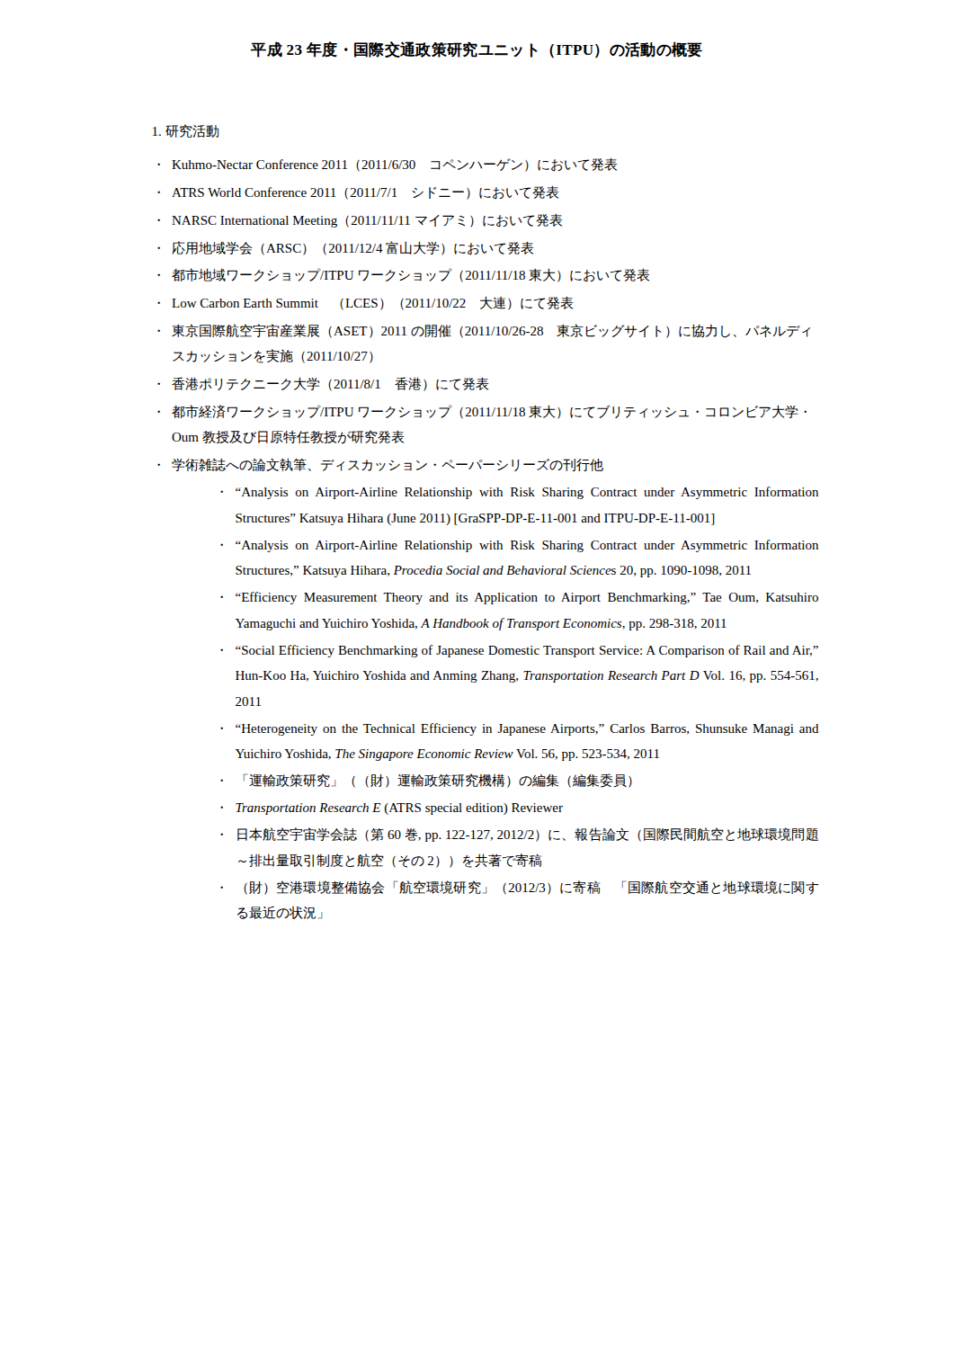平成 23 年度・国際交通政策研究ユニット（ITPU）の活動の概要
研究活動
Kuhmo-Nectar Conference 2011（2011/6/30　コペンハーゲン）において発表
ATRS World Conference 2011（2011/7/1　シドニー）において発表
NARSC International Meeting（2011/11/11 マイアミ）において発表
応用地域学会（ARSC）（2011/12/4 富山大学）において発表
都市地域ワークショップ/ITPU ワークショップ（2011/11/18 東大）において発表
Low Carbon Earth Summit　（LCES）（2011/10/22　大連）にて発表
東京国際航空宇宙産業展（ASET）2011 の開催（2011/10/26-28　東京ビッグサイト）に協力し、パネルディスカッションを実施（2011/10/27）
香港ポリテクニーク大学（2011/8/1　香港）にて発表
都市経済ワークショップ/ITPU ワークショップ（2011/11/18 東大）にてブリティッシュ・コロンビア大学・Oum 教授及び日原特任教授が研究発表
学術雑誌への論文執筆、ディスカッション・ペーパーシリーズの刊行他
“Analysis on Airport-Airline Relationship with Risk Sharing Contract under Asymmetric Information Structures” Katsuya Hihara (June 2011) [GraSPP-DP-E-11-001 and ITPU-DP-E-11-001]
“Analysis on Airport-Airline Relationship with Risk Sharing Contract under Asymmetric Information Structures,” Katsuya Hihara, Procedia Social and Behavioral Sciences 20, pp. 1090-1098, 2011
“Efficiency Measurement Theory and its Application to Airport Benchmarking,” Tae Oum, Katsuhiro Yamaguchi and Yuichiro Yoshida, A Handbook of Transport Economics, pp. 298-318, 2011
“Social Efficiency Benchmarking of Japanese Domestic Transport Service: A Comparison of Rail and Air,” Hun-Koo Ha, Yuichiro Yoshida and Anming Zhang, Transportation Research Part D Vol. 16, pp. 554-561, 2011
“Heterogeneity on the Technical Efficiency in Japanese Airports,” Carlos Barros, Shunsuke Managi and Yuichiro Yoshida, The Singapore Economic Review Vol. 56, pp. 523-534, 2011
「運輸政策研究」（（財）運輸政策研究機構）の編集（編集委員）
Transportation Research E (ATRS special edition) Reviewer
日本航空宇宙学会誌（第 60 巻, pp. 122-127, 2012/2）に、報告論文（国際民間航空と地球環境問題～排出量取引制度と航空（その 2））を共著で寄稿
（財）空港環境整備協会「航空環境研究」（2012/3）に寄稿　「国際航空交通と地球環境に関する最近の状況」